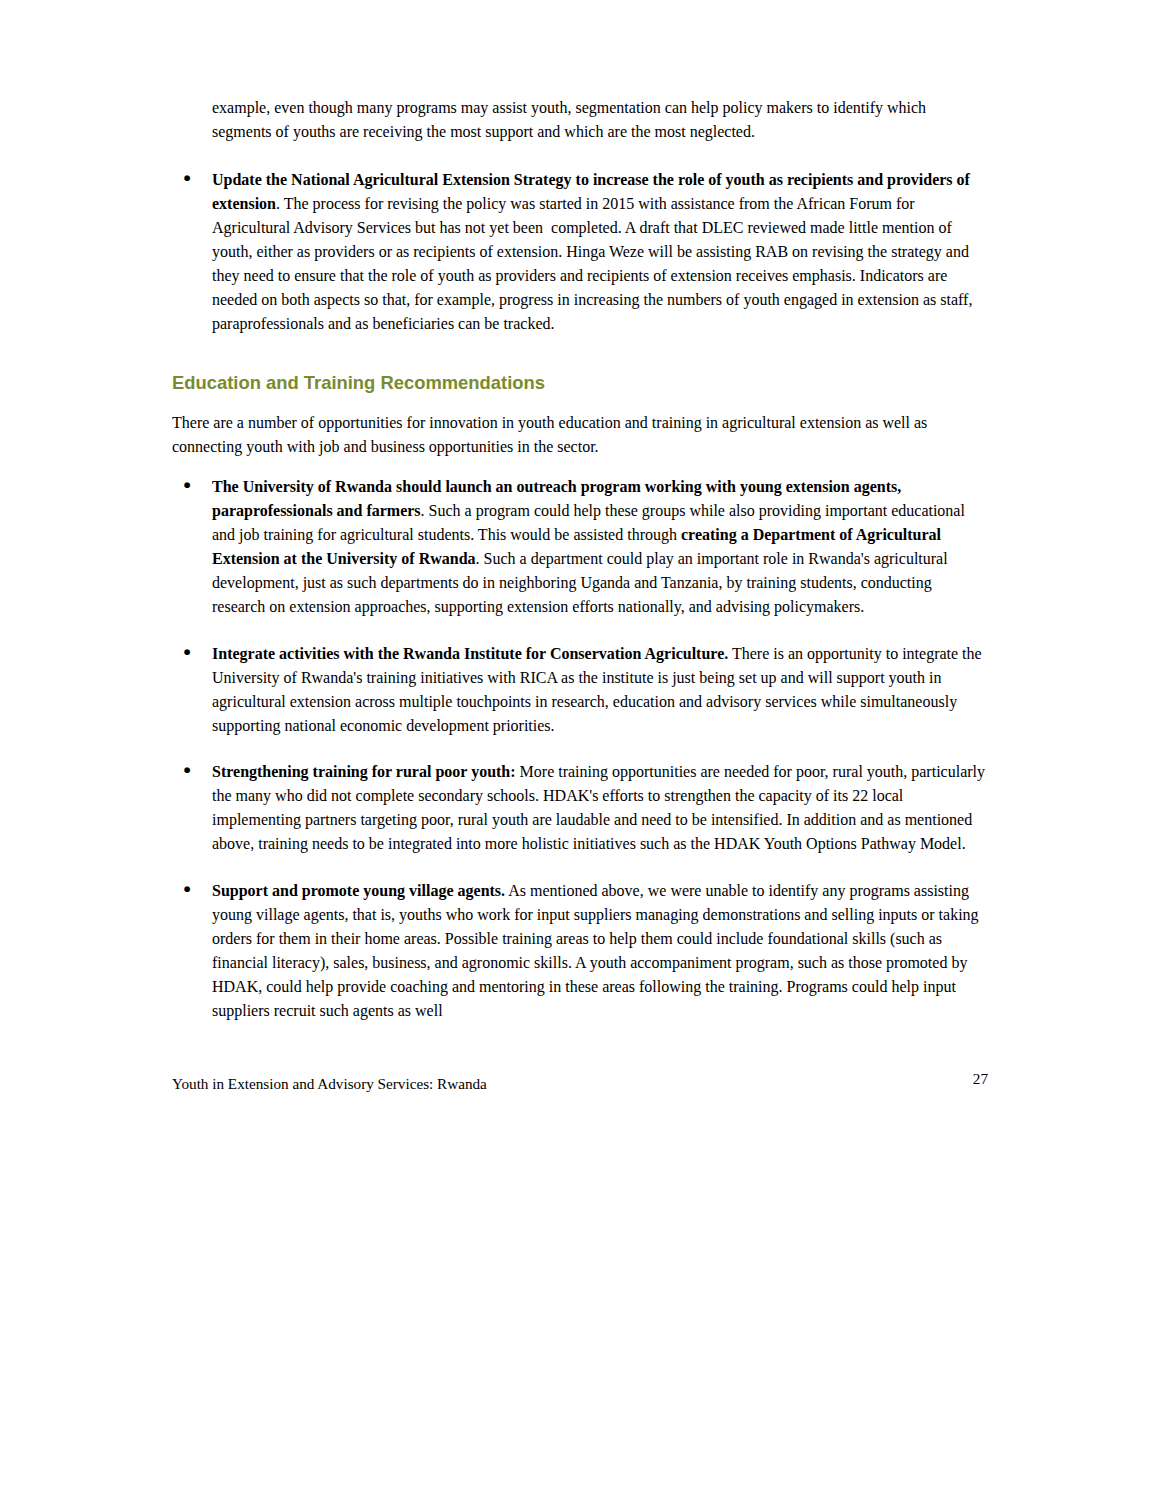example, even though many programs may assist youth, segmentation can help policy makers to identify which segments of youths are receiving the most support and which are the most neglected.
Update the National Agricultural Extension Strategy to increase the role of youth as recipients and providers of extension. The process for revising the policy was started in 2015 with assistance from the African Forum for Agricultural Advisory Services but has not yet been completed. A draft that DLEC reviewed made little mention of youth, either as providers or as recipients of extension. Hinga Weze will be assisting RAB on revising the strategy and they need to ensure that the role of youth as providers and recipients of extension receives emphasis. Indicators are needed on both aspects so that, for example, progress in increasing the numbers of youth engaged in extension as staff, paraprofessionals and as beneficiaries can be tracked.
Education and Training Recommendations
There are a number of opportunities for innovation in youth education and training in agricultural extension as well as connecting youth with job and business opportunities in the sector.
The University of Rwanda should launch an outreach program working with young extension agents, paraprofessionals and farmers. Such a program could help these groups while also providing important educational and job training for agricultural students. This would be assisted through creating a Department of Agricultural Extension at the University of Rwanda. Such a department could play an important role in Rwanda's agricultural development, just as such departments do in neighboring Uganda and Tanzania, by training students, conducting research on extension approaches, supporting extension efforts nationally, and advising policymakers.
Integrate activities with the Rwanda Institute for Conservation Agriculture. There is an opportunity to integrate the University of Rwanda's training initiatives with RICA as the institute is just being set up and will support youth in agricultural extension across multiple touchpoints in research, education and advisory services while simultaneously supporting national economic development priorities.
Strengthening training for rural poor youth: More training opportunities are needed for poor, rural youth, particularly the many who did not complete secondary schools. HDAK's efforts to strengthen the capacity of its 22 local implementing partners targeting poor, rural youth are laudable and need to be intensified. In addition and as mentioned above, training needs to be integrated into more holistic initiatives such as the HDAK Youth Options Pathway Model.
Support and promote young village agents. As mentioned above, we were unable to identify any programs assisting young village agents, that is, youths who work for input suppliers managing demonstrations and selling inputs or taking orders for them in their home areas. Possible training areas to help them could include foundational skills (such as financial literacy), sales, business, and agronomic skills. A youth accompaniment program, such as those promoted by HDAK, could help provide coaching and mentoring in these areas following the training. Programs could help input suppliers recruit such agents as well
Youth in Extension and Advisory Services: Rwanda
27